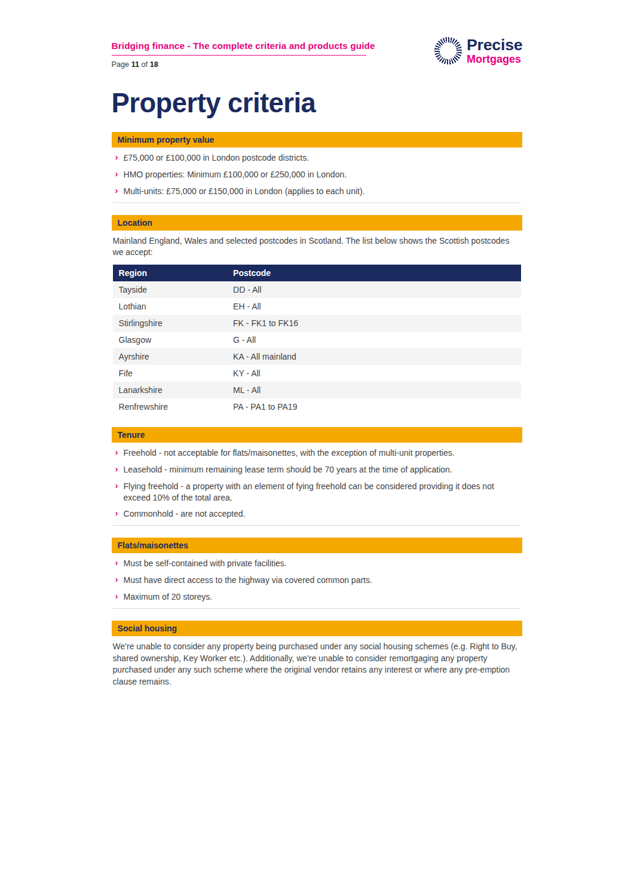Bridging finance - The complete criteria and products guide
Page 11 of 18
Precise Mortgages
Property criteria
Minimum property value
£75,000 or £100,000 in London postcode districts.
HMO properties: Minimum £100,000 or £250,000 in London.
Multi-units: £75,000 or £150,000 in London (applies to each unit).
Location
Mainland England, Wales and selected postcodes in Scotland. The list below shows the Scottish postcodes we accept:
| Region | Postcode |
| --- | --- |
| Tayside | DD - All |
| Lothian | EH - All |
| Stirlingshire | FK - FK1 to FK16 |
| Glasgow | G - All |
| Ayrshire | KA - All mainland |
| Fife | KY - All |
| Lanarkshire | ML - All |
| Renfrewshire | PA - PA1 to PA19 |
Tenure
Freehold - not acceptable for flats/maisonettes, with the exception of multi-unit properties.
Leasehold - minimum remaining lease term should be 70 years at the time of application.
Flying freehold - a property with an element of fying freehold can be considered providing it does not exceed 10% of the total area.
Commonhold - are not accepted.
Flats/maisonettes
Must be self-contained with private facilities.
Must have direct access to the highway via covered common parts.
Maximum of 20 storeys.
Social housing
We're unable to consider any property being purchased under any social housing schemes (e.g. Right to Buy, shared ownership, Key Worker etc.). Additionally, we're unable to consider remortgaging any property purchased under any such scheme where the original vendor retains any interest or where any pre-emption clause remains.